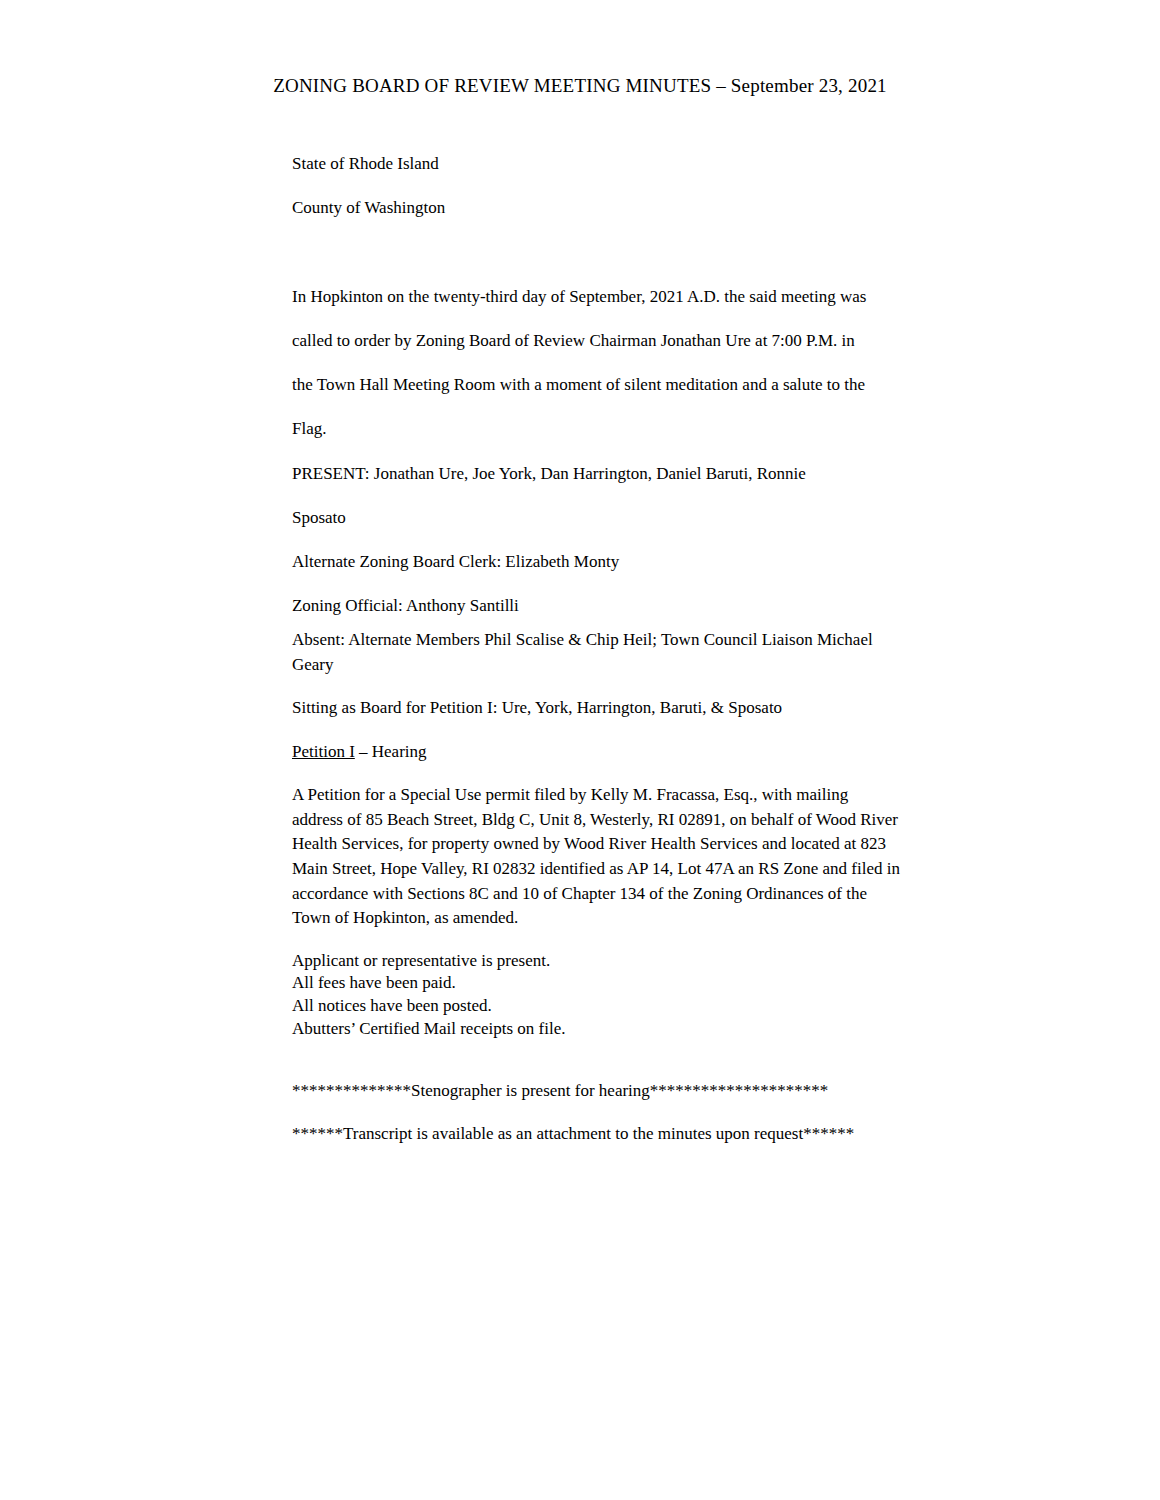ZONING BOARD OF REVIEW MEETING MINUTES – September 23, 2021
State of Rhode Island
County of Washington
In Hopkinton on the twenty-third day of September, 2021 A.D. the said meeting was
called to order by Zoning Board of Review Chairman Jonathan Ure at 7:00 P.M. in
the Town Hall Meeting Room with a moment of silent meditation and a salute to the
Flag.
PRESENT: Jonathan Ure, Joe York, Dan Harrington, Daniel Baruti, Ronnie
Sposato
Alternate Zoning Board Clerk: Elizabeth Monty
Zoning Official: Anthony Santilli
Absent: Alternate Members Phil Scalise & Chip Heil; Town Council Liaison Michael Geary
Sitting as Board for Petition I: Ure, York, Harrington, Baruti, & Sposato
Petition I – Hearing
A Petition for a Special Use permit filed by Kelly M. Fracassa, Esq., with mailing address of 85 Beach Street, Bldg C, Unit 8, Westerly, RI 02891, on behalf of Wood River Health Services, for property owned by Wood River Health Services and located at 823 Main Street, Hope Valley, RI 02832 identified as AP 14, Lot 47A an RS Zone and filed in accordance with Sections 8C and 10 of Chapter 134 of the Zoning Ordinances of the Town of Hopkinton, as amended.
Applicant or representative is present.
All fees have been paid.
All notices have been posted.
Abutters’ Certified Mail receipts on file.
**************Stenographer is present for hearing*********************
******Transcript is available as an attachment to the minutes upon request******